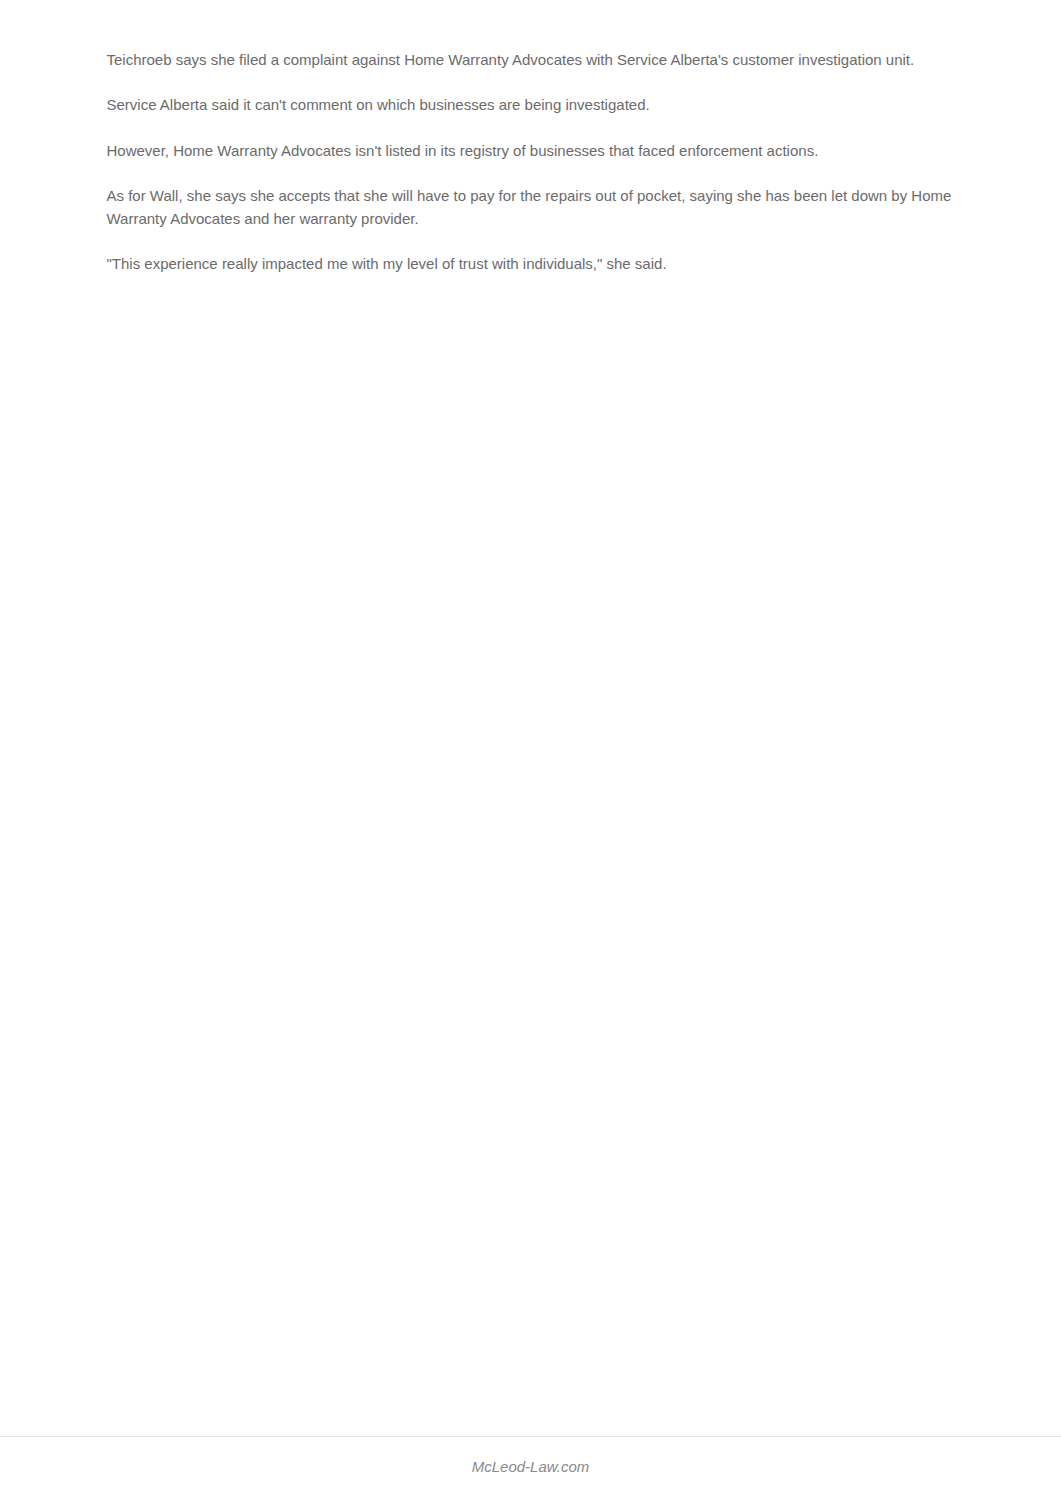Teichroeb says she filed a complaint against Home Warranty Advocates with Service Alberta's customer investigation unit.
Service Alberta said it can't comment on which businesses are being investigated.
However, Home Warranty Advocates isn't listed in its registry of businesses that faced enforcement actions.
As for Wall, she says she accepts that she will have to pay for the repairs out of pocket, saying she has been let down by Home Warranty Advocates and her warranty provider.
"This experience really impacted me with my level of trust with individuals," she said.
McLeod-Law.com